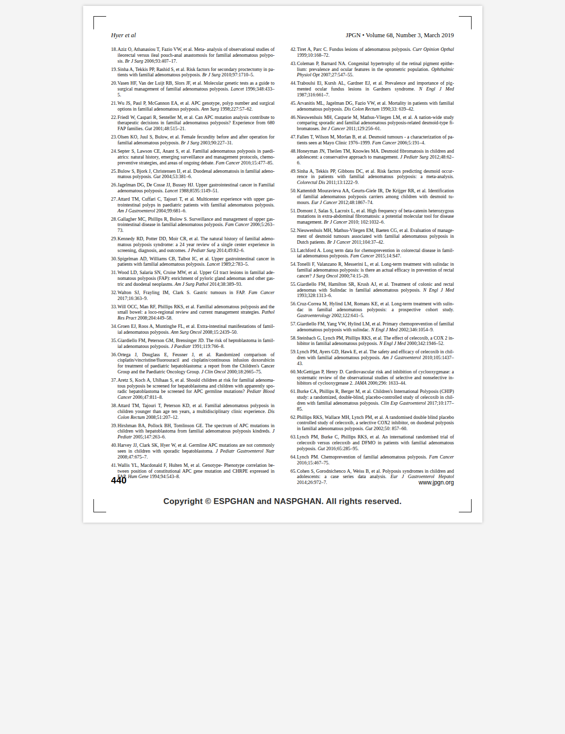Hyer et al
JPGN • Volume 68, Number 3, March 2019
18 Aziz O, Athanasiou T, Fazio VW, et al. Meta- analysis of observational studies of ileorectal versus ileal pouch-anal anastomosis for familial adenomatous polyposis. Br J Surg 2006;93:407–17.
19 Sinha A, Tekkis PP, Rashid S, et al. Risk factors for secondary proctectomy in patients with familial adenomatous polyposis. Br J Surg 2010;97:1710–5.
20 Vasen HF, Van der Luijt RB, Slors JF, et al. Molecular genetic tests as a guide to surgical management of familial adenomatous polyposis. Lancet 1996;348:433–5.
21 Wu JS, Paul P, McGannon EA, et al. APC genotype, polyp number and surgical options in familial adenomatous polyposis. Ann Surg 1998;227:57–62.
22 Friedl W, Caspari R, Senteller M, et al. Can APC mutation analysis contribute to therapeutic decisions in familial adenomatous polyposis? Experience from 680 FAP families. Gut 2001;48:515–21.
23 Olsen KO, Juul S, Bulow, et al. Female fecundity before and after operation for familial adenomatous polyposis. Br J Surg 2003;90:227–31.
24 Septer S, Lawson CE, Anant S, et al. Familial adenomatous polyposis in paediatrics: natural history, emerging surveillance and management protocols, chemopreventive strategies, and areas of ongoing debate. Fam Cancer 2016;15:477–85.
25 Bulow S, Bjork J, Christensen IJ, et al. Duodenal adenomatosis in familial adenomatous polyposis. Gut 2004;53:381–6.
26 Jagelman DG, De Cosse JJ, Bussey HJ. Upper gastrointestinal cancer in Familial adenomatous polyposis. Lancet 1988;8595:1149–51.
27 Attard TM, Cuffari C, Tajouri T, et al. Multicenter experience with upper gastrointestinal polyps in paediatric patients with familial adenomatous polyposis. Am J Gastroenterol 2004;99:681–6.
28 Gallagher MC, Phillips R, Bulow S. Surveillance and management of upper gastrointestinal disease in familial adenomatous polyposis. Fam Cancer 2006;5:263–73.
29 Kennedy RD, Potter DD, Moir CR, et al. The natural history of familial adenomatous polyposis syndrome: a 24 year review of a single center experience in screening, diagnosis, and outcomes. J Pediatr Surg 2014;49:82–6.
30 Spigelman AD, Williams CB, Talbot IC, et al. Upper gastrointestinal cancer in patients with familial adenomatous polyposis. Lancet 1989;2:783–5.
31 Wood LD, Salaria SN, Cruise MW, et al. Upper GI tract lesions in familial adenomatous polyposis (FAP): enrichment of pyloric gland adenomas and other gastric and duodenal neoplasms. Am J Surg Pathol 2014;38:389–93.
32 Walton SJ, Frayling IM, Clark S. Gastric tumours in FAP. Fam Cancer 2017;16:363–9.
33 Will OCC, Man RF, Phillips RKS, et al. Familial adenomatous polyposis and the small bowel: a loco-regional review and current management strategies. Pathol Res Pract 2008;204:449–58.
34 Groen EJ, Roos A, Muntinghe FL, et al. Extra-intestinal manifestations of familial adenomatous polyposis. Ann Surg Oncol 2008;15:2439–50.
35 Giardiello FM, Peterson GM, Brensinger JD. The risk of heptoblastoma in familial adenomatous polyposis. J Paediatr 1991;119:766–8.
36 Ortega J, Douglass E, Feusner J, et al. Randomized comparison of cisplatin/vincristine/fluorouracil and cisplatin/continuous infusion doxorubicin for treatment of paediatric hepatoblastoma: a report from the Children's Cancer Group and the Paediatric Oncology Group. J Clin Oncol 2000;18:2665–75.
37 Aretz S, Koch A, Uhlhaas S, et al. Should children at risk for familial adenomatous polyposis be screened for hepatoblastoma and children with apparently sporadic hepatoblastoma be screened for APC germline mutations? Pediatr Blood Cancer 2006;47:811–8.
38 Attard TM, Tajouri T, Peterson KD, et al. Familial adenomatous polyposis in children younger than age ten years, a multidisciplinary clinic experience. Dis Colon Rectum 2008;51:207–12.
39 Hirshman BA, Pollock BH, Tomlinson GE. The spectrum of APC mutations in children with hepatoblastoma from familial adenomatous polyposis kindreds. J Pediatr 2005;147:263–6.
40 Harvey JJ, Clark SK, Hyer W, et al. Germline APC mutations are not commonly seen in children with sporadic hepatoblastoma. J Pediatr Gastroenterol Nutr 2008;47:675–7.
41 Wallis YL, Macdonald F, Hulten M, et al. Genotype- Phenotype correlation between position of constitutional APC gene mutation and CHRPE expressed in FAP. Hum Gene 1994;94:543–8.
42 Tiret A, Parc C. Fundus lesions of adenomatous polyposis. Curr Opinion Opthal 1999;10:168–72.
43 Coleman P, Barnard NA. Congenital hypertrophy of the retinal pigment epithelium: prevalence and ocular features in the optometric population. Ophthalmic Physiol Opt 2007;27:547–55.
44 Traboulsi El, Kursh AL, Gardner EJ, et al. Prevalence and importance of pigmented ocular fundus lesions in Gardners syndrome. N Engl J Med 1987;316:661–7.
45 Arvanitis ML, Jagelman DG, Fazio VW, et al. Mortality in patients with familial adenomatous polyposis. Dis Colon Rectum 1990;33: 639–42.
46 Nieuwenhuis MH, Casparie M, Mathus-Vliegen LM, et al. A nation-wide study comparing sporadic and familial adenomatous polyposis-related desmoid-type fibromatoses. Int J Cancer 2011;129:256–61.
47 Fallen T, Wilson M, Morlan B, et al. Desmoid tumours - a characterization of patients seen at Mayo Clinic 1976–1999. Fam Cancer 2006;5:191–4.
48 Honeyman JN, Theilen TM, Knowles MA. Desmoid fibromatosis in children and adolescent: a conservative approach to management. J Pediatr Surg 2012;48:62–6.
49 Sinha A, Tekkis PP, Gibbons DC, et al. Risk factors predicting desmoid occurrence in patients with familial adenomatous polyposis: a meta-analysis. Colorectal Dis 2011;13:1222–9.
50 Kattentidt Mouravieva AA, Geurts-Giele IR, De Krijger RR, et al. Identification of familial adenomatous polyposis carriers among children with desmoid tumours. Eur J Cancer 2012;48:1867–74.
51 Domont J, Salas S, Lacroix L, et al. High frequency of beta-catenin heterozygous mutations in extra-abdominal fibromatosis: a potential molecular tool for disease management. Br J Cancer 2010; 102:1032–6.
52 Nieuwenhuis MH, Mathus-Vliegen EM, Baeten CG, et al. Evaluation of management of desmoid tumours associated with familial adenomatous polyposis in Dutch patients. Br J Cancer 2011;104:37–42.
53 Latchford A. Long term data for chemoprevention in colorectal disease in familial adenomatous polyposis. Fam Cancer 2015;14:S47.
54 Tonelli F, Valanzano R, Messerini L, et al. Long-term treatment with sulindac in familial adenomatous polyposis: is there an actual efficacy in prevention of rectal cancer? J Surg Oncol 2000;74:15–20.
55 Giardiello FM, Hamilton SR, Krush AJ, et al. Treatment of colonic and rectal adenomas with Sulindac in familial adenomatous polyposis. N Engl J Med 1993;328:1313–6.
56 Cruz-Correa M, Hylind LM, Romans KE, et al. Long-term treatment with sulindac in familial adenomatous polyposis: a prospective cohort study. Gastroenterology 2002;122:641–5.
57 Giardiello FM, Yang VW, Hylind LM, et al. Primary chemoprevention of familial adenomatous polyposis with sulindac. N Engl J Med 2002;346:1054–9.
58 Steinbach G, Lynch PM, Phillips RKS, et al. The effect of celecoxib, a COX 2 inhibitor in familial adenomatous polyposis. N Engl J Med 2000;342:1946–52.
59 Lynch PM, Ayers GD, Hawk E, et al. The safety and efficacy of celecoxib in children with familial adenomatous polyposis. Am J Gastroenterol 2010;105:1437–43.
60 McGettigan P, Henry D. Cardiovascular risk and inhibition of cyclooxygenase: a systematic review of the observational studies of selective and nonselective inhibitors of cyclooxygenase 2. JAMA 2006;296: 1633–44.
61 Burke CA, Phillips R, Berger M, et al. Children's International Polyposis (CHIP) study: a randomized, double-blind, placebo-controlled study of celecoxib in children with familial adenomatous polyposis. Clin Exp Gastroenterol 2017;10:177–85.
62 Phillips RKS, Wallace MH, Lynch PM, et al. A randomised double blind placebo controlled study of celecoxib, a selective COX2 inhibitor, on duodenal polyposis in familial adenomatous polyposis. Gut 2002;50: 857–60.
63 Lynch PM, Burke C, Phillips RKS, et al. An international randomised trial of celecoxib versus celecoxib and DFMO in patients with familial adenomatous polyposis. Gut 2016;65:285–95.
64 Lynch PM. Chemoprevention of familial adenomatous polyposis. Fam Cancer 2016;15:467–75.
65 Cohen S, Gorodnichenco A, Weiss B, et al. Polyposis syndromes in children and adolescents: a case series data analysis. Eur J Gastroenterol Hepatol 2014;26:972–7.
440
www.jpgn.org
Copyright © ESPGHAN and NASPGHAN. All rights reserved.